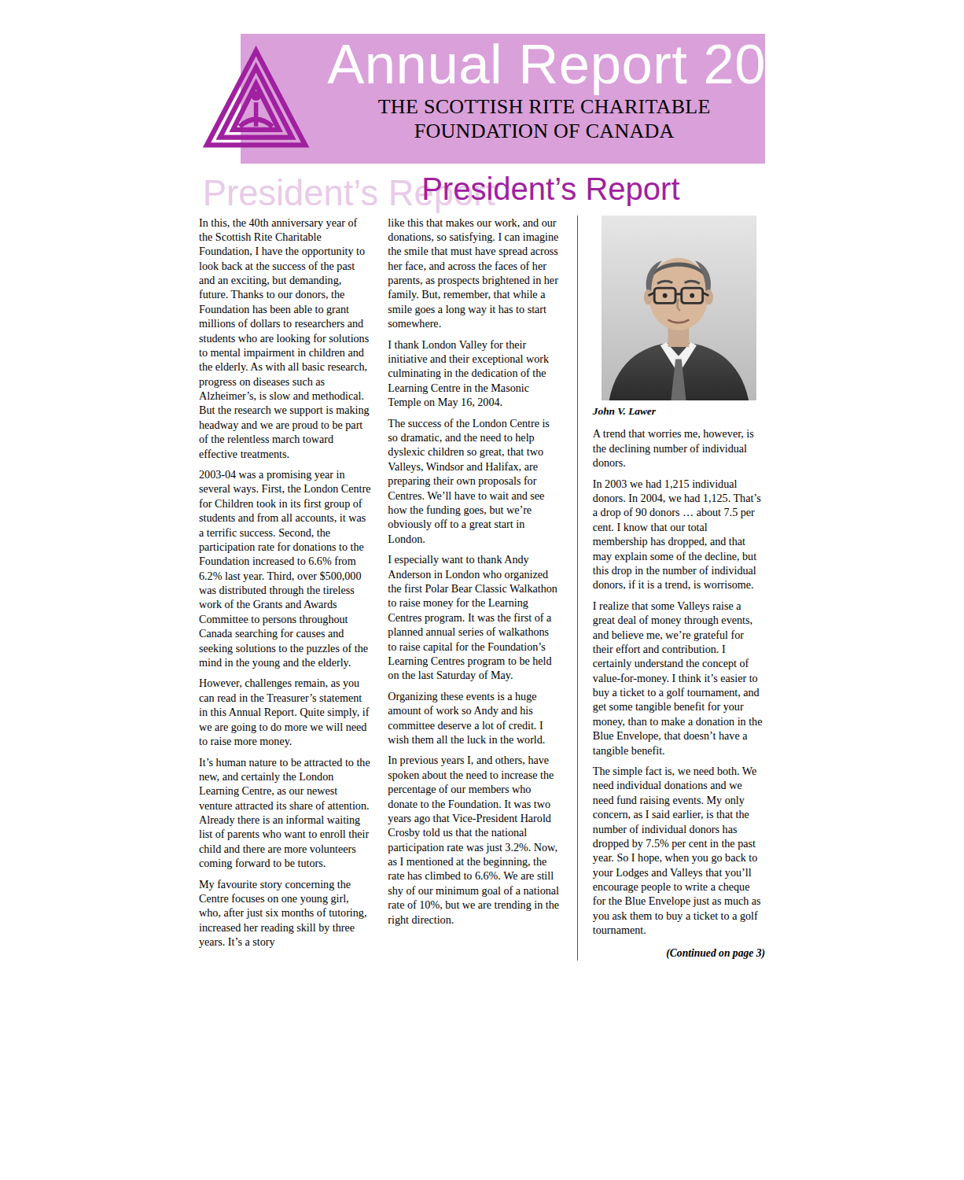Annual Report 2003-2004
THE SCOTTISH RITE CHARITABLE
FOUNDATION OF CANADA
President’s Report
President’s Report
In this, the 40th anniversary year of the Scottish Rite Charitable Foundation, I have the opportunity to look back at the success of the past and an exciting, but demanding, future. Thanks to our donors, the Foundation has been able to grant millions of dollars to researchers and students who are looking for solutions to mental impairment in children and the elderly. As with all basic research, progress on diseases such as Alzheimer’s, is slow and methodical. But the research we support is making headway and we are proud to be part of the relentless march toward effective treatments.
2003-04 was a promising year in several ways. First, the London Centre for Children took in its first group of students and from all accounts, it was a terrific success. Second, the participation rate for donations to the Foundation increased to 6.6% from 6.2% last year. Third, over $500,000 was distributed through the tireless work of the Grants and Awards Committee to persons throughout Canada searching for causes and seeking solutions to the puzzles of the mind in the young and the elderly.
However, challenges remain, as you can read in the Treasurer’s statement in this Annual Report. Quite simply, if we are going to do more we will need to raise more money.
It’s human nature to be attracted to the new, and certainly the London Learning Centre, as our newest venture attracted its share of attention. Already there is an informal waiting list of parents who want to enroll their child and there are more volunteers coming forward to be tutors.
My favourite story concerning the Centre focuses on one young girl, who, after just six months of tutoring, increased her reading skill by three years. It’s a story
like this that makes our work, and our donations, so satisfying. I can imagine the smile that must have spread across her face, and across the faces of her parents, as prospects brightened in her family. But, remember, that while a smile goes a long way it has to start somewhere.
I thank London Valley for their initiative and their exceptional work culminating in the dedication of the Learning Centre in the Masonic Temple on May 16, 2004.
The success of the London Centre is so dramatic, and the need to help dyslexic children so great, that two Valleys, Windsor and Halifax, are preparing their own proposals for Centres. We’ll have to wait and see how the funding goes, but we’re obviously off to a great start in London.
I especially want to thank Andy Anderson in London who organized the first Polar Bear Classic Walkathon to raise money for the Learning Centres program. It was the first of a planned annual series of walkathons to raise capital for the Foundation’s Learning Centres program to be held on the last Saturday of May.
Organizing these events is a huge amount of work so Andy and his committee deserve a lot of credit. I wish them all the luck in the world.
In previous years I, and others, have spoken about the need to increase the percentage of our members who donate to the Foundation. It was two years ago that Vice-President Harold Crosby told us that the national participation rate was just 3.2%. Now, as I mentioned at the beginning, the rate has climbed to 6.6%. We are still shy of our minimum goal of a national rate of 10%, but we are trending in the right direction.
John V. Lawer
A trend that worries me, however, is the declining number of individual donors.
In 2003 we had 1,215 individual donors. In 2004, we had 1,125. That’s a drop of 90 donors … about 7.5 per cent. I know that our total membership has dropped, and that may explain some of the decline, but this drop in the number of individual donors, if it is a trend, is worrisome.
I realize that some Valleys raise a great deal of money through events, and believe me, we’re grateful for their effort and contribution. I certainly understand the concept of value-for-money. I think it’s easier to buy a ticket to a golf tournament, and get some tangible benefit for your money, than to make a donation in the Blue Envelope, that doesn’t have a tangible benefit.
The simple fact is, we need both. We need individual donations and we need fund raising events. My only concern, as I said earlier, is that the number of individual donors has dropped by 7.5% per cent in the past year. So I hope, when you go back to your Lodges and Valleys that you’ll encourage people to write a cheque for the Blue Envelope just as much as you ask them to buy a ticket to a golf tournament.
(Continued on page 3)